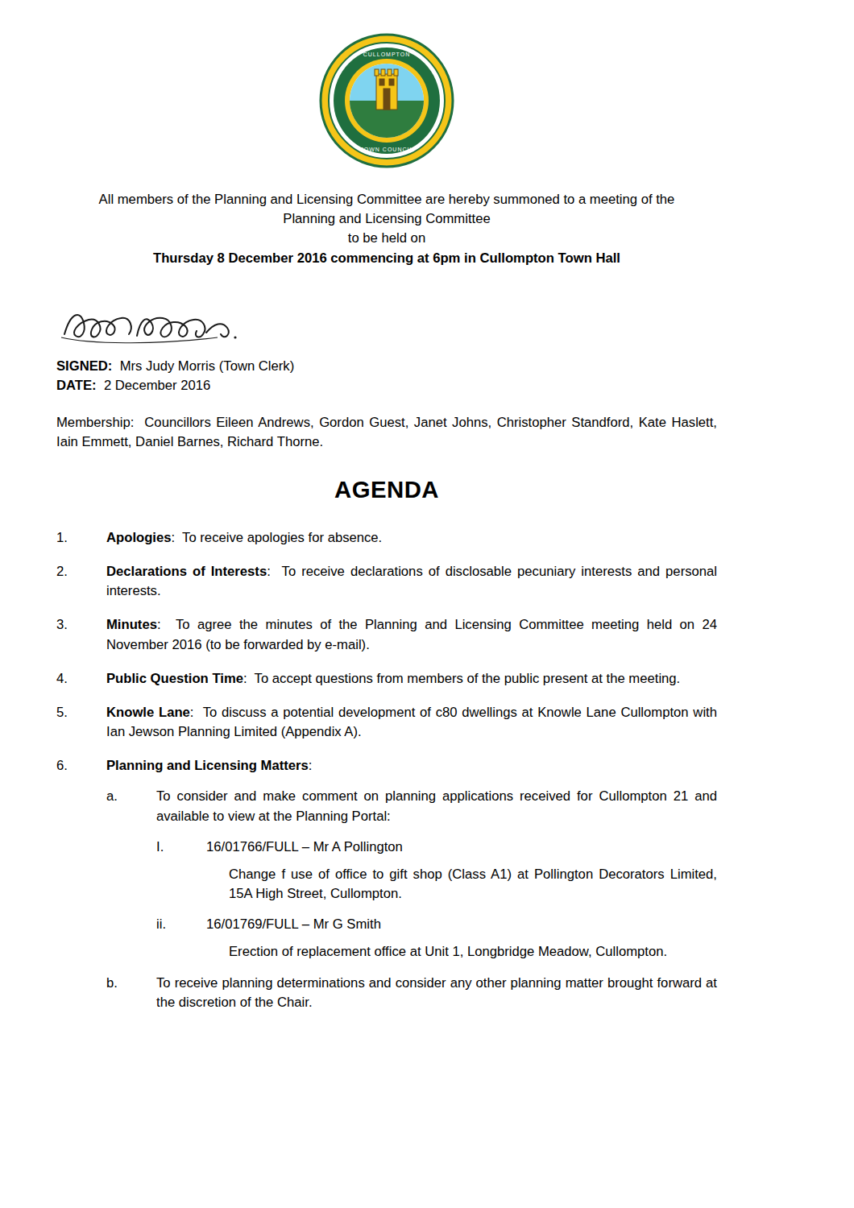CULLOMPTON TOWN COUNCIL
All members of the Planning and Licensing Committee are hereby summoned to a meeting of the
Planning and Licensing Committee
to be held on
Thursday 8 December 2016 commencing at 6pm in Cullompton Town Hall
SIGNED: Mrs Judy Morris (Town Clerk)
DATE: 2 December 2016
Membership: Councillors Eileen Andrews, Gordon Guest, Janet Johns, Christopher Standford, Kate Haslett, Iain Emmett, Daniel Barnes, Richard Thorne.
AGENDA
Apologies: To receive apologies for absence.
Declarations of Interests: To receive declarations of disclosable pecuniary interests and personal interests.
Minutes: To agree the minutes of the Planning and Licensing Committee meeting held on 24 November 2016 (to be forwarded by e-mail).
Public Question Time: To accept questions from members of the public present at the meeting.
Knowle Lane: To discuss a potential development of c80 dwellings at Knowle Lane Cullompton with Ian Jewson Planning Limited (Appendix A).
Planning and Licensing Matters:
To consider and make comment on planning applications received for Cullompton 21 and available to view at the Planning Portal:
I. 16/01766/FULL – Mr A Pollington Change f use of office to gift shop (Class A1) at Pollington Decorators Limited, 15A High Street, Cullompton.
ii. 16/01769/FULL – Mr G Smith Erection of replacement office at Unit 1, Longbridge Meadow, Cullompton.
To receive planning determinations and consider any other planning matter brought forward at the discretion of the Chair.